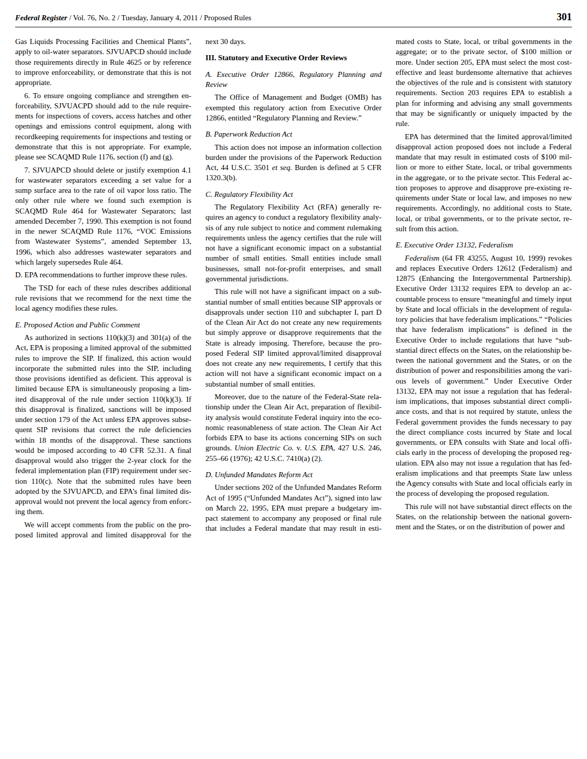Federal Register / Vol. 76, No. 2 / Tuesday, January 4, 2011 / Proposed Rules
301
Gas Liquids Processing Facilities and Chemical Plants”, apply to oil-water separators. SJVUAPCD should include those requirements directly in Rule 4625 or by reference to improve enforceability, or demonstrate that this is not appropriate.
6. To ensure ongoing compliance and strengthen enforceability, SJVUACPD should add to the rule requirements for inspections of covers, access hatches and other openings and emissions control equipment, along with recordkeeping requirements for inspections and testing or demonstrate that this is not appropriate. For example, please see SCAQMD Rule 1176, section (f) and (g).
7. SJVUAPCD should delete or justify exemption 4.1 for wastewater separators exceeding a set value for a sump surface area to the rate of oil vapor loss ratio. The only other rule where we found such exemption is SCAQMD Rule 464 for Wastewater Separators; last amended December 7, 1990. This exemption is not found in the newer SCAQMD Rule 1176, “VOC Emissions from Wastewater Systems”, amended September 13, 1996, which also addresses wastewater separators and which largely supersedes Rule 464.
D. EPA recommendations to further improve these rules.
The TSD for each of these rules describes additional rule revisions that we recommend for the next time the local agency modifies these rules.
E. Proposed Action and Public Comment
As authorized in sections 110(k)(3) and 301(a) of the Act, EPA is proposing a limited approval of the submitted rules to improve the SIP. If finalized, this action would incorporate the submitted rules into the SIP, including those provisions identified as deficient. This approval is limited because EPA is simultaneously proposing a limited disapproval of the rule under section 110(k)(3). If this disapproval is finalized, sanctions will be imposed under section 179 of the Act unless EPA approves subsequent SIP revisions that correct the rule deficiencies within 18 months of the disapproval. These sanctions would be imposed according to 40 CFR 52.31. A final disapproval would also trigger the 2-year clock for the federal implementation plan (FIP) requirement under section 110(c). Note that the submitted rules have been adopted by the SJVUAPCD, and EPA’s final limited disapproval would not prevent the local agency from enforcing them.
We will accept comments from the public on the proposed limited approval and limited disapproval for the next 30 days.
III. Statutory and Executive Order Reviews
A. Executive Order 12866, Regulatory Planning and Review
The Office of Management and Budget (OMB) has exempted this regulatory action from Executive Order 12866, entitled “Regulatory Planning and Review.”
B. Paperwork Reduction Act
This action does not impose an information collection burden under the provisions of the Paperwork Reduction Act, 44 U.S.C. 3501 et seq. Burden is defined at 5 CFR 1320.3(b).
C. Regulatory Flexibility Act
The Regulatory Flexibility Act (RFA) generally requires an agency to conduct a regulatory flexibility analysis of any rule subject to notice and comment rulemaking requirements unless the agency certifies that the rule will not have a significant economic impact on a substantial number of small entities. Small entities include small businesses, small not-for-profit enterprises, and small governmental jurisdictions.
This rule will not have a significant impact on a substantial number of small entities because SIP approvals or disapprovals under section 110 and subchapter I, part D of the Clean Air Act do not create any new requirements but simply approve or disapprove requirements that the State is already imposing. Therefore, because the proposed Federal SIP limited approval/limited disapproval does not create any new requirements, I certify that this action will not have a significant economic impact on a substantial number of small entities.
Moreover, due to the nature of the Federal-State relationship under the Clean Air Act, preparation of flexibility analysis would constitute Federal inquiry into the economic reasonableness of state action. The Clean Air Act forbids EPA to base its actions concerning SIPs on such grounds. Union Electric Co. v. U.S. EPA, 427 U.S. 246, 255–66 (1976); 42 U.S.C. 7410(a) (2).
D. Unfunded Mandates Reform Act
Under sections 202 of the Unfunded Mandates Reform Act of 1995 (“Unfunded Mandates Act”), signed into law on March 22, 1995, EPA must prepare a budgetary impact statement to accompany any proposed or final rule that includes a Federal mandate that may result in estimated costs to State, local, or tribal governments in the aggregate; or to the private sector, of $100 million or more. Under section 205, EPA must select the most cost-effective and least burdensome alternative that achieves the objectives of the rule and is consistent with statutory requirements. Section 203 requires EPA to establish a plan for informing and advising any small governments that may be significantly or uniquely impacted by the rule.
EPA has determined that the limited approval/limited disapproval action proposed does not include a Federal mandate that may result in estimated costs of $100 million or more to either State, local, or tribal governments in the aggregate, or to the private sector. This Federal action proposes to approve and disapprove pre-existing requirements under State or local law, and imposes no new requirements. Accordingly, no additional costs to State, local, or tribal governments, or to the private sector, result from this action.
E. Executive Order 13132, Federalism
Federalism (64 FR 43255, August 10, 1999) revokes and replaces Executive Orders 12612 (Federalism) and 12875 (Enhancing the Intergovernmental Partnership). Executive Order 13132 requires EPA to develop an accountable process to ensure “meaningful and timely input by State and local officials in the development of regulatory policies that have federalism implications.” “Policies that have federalism implications” is defined in the Executive Order to include regulations that have “substantial direct effects on the States, on the relationship between the national government and the States, or on the distribution of power and responsibilities among the various levels of government.” Under Executive Order 13132, EPA may not issue a regulation that has federalism implications, that imposes substantial direct compliance costs, and that is not required by statute, unless the Federal government provides the funds necessary to pay the direct compliance costs incurred by State and local governments, or EPA consults with State and local officials early in the process of developing the proposed regulation. EPA also may not issue a regulation that has federalism implications and that preempts State law unless the Agency consults with State and local officials early in the process of developing the proposed regulation.
This rule will not have substantial direct effects on the States, on the relationship between the national government and the States, or on the distribution of power and